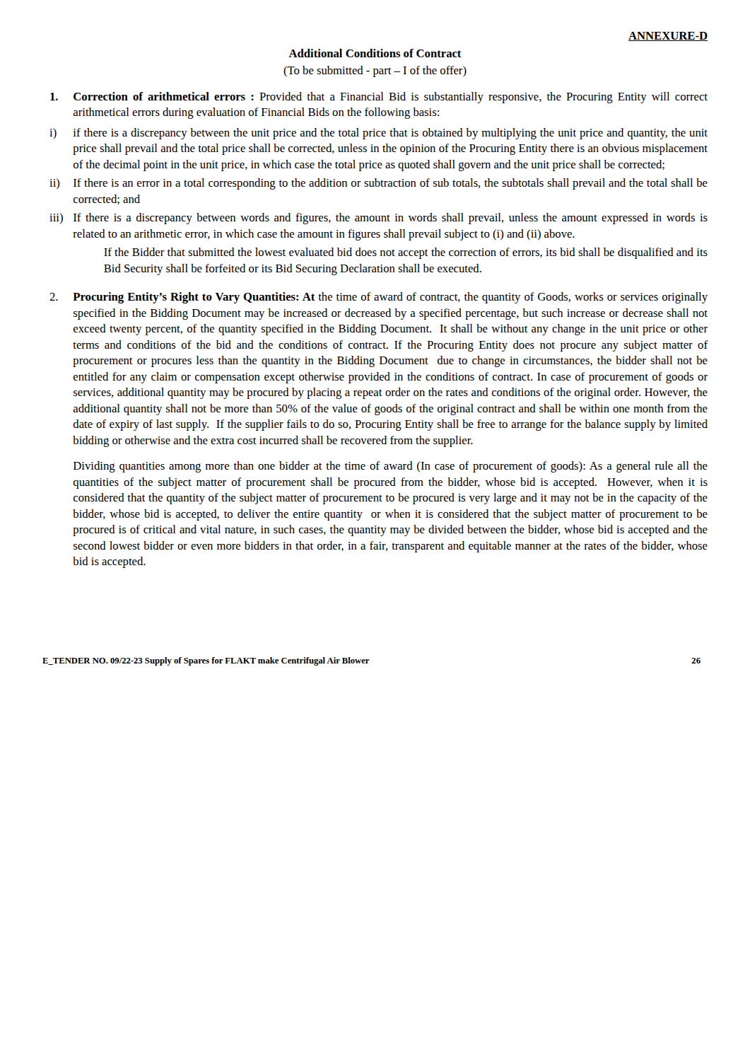ANNEXURE-D
Additional Conditions of Contract
(To be submitted - part – I of the offer)
1.
Correction of arithmetical errors : Provided that a Financial Bid is substantially responsive, the Procuring Entity will correct arithmetical errors during evaluation of Financial Bids on the following basis:
i)
if there is a discrepancy between the unit price and the total price that is obtained by multiplying the unit price and quantity, the unit price shall prevail and the total price shall be corrected, unless in the opinion of the Procuring Entity there is an obvious misplacement of the decimal point in the unit price, in which case the total price as quoted shall govern and the unit price shall be corrected;
ii)
If there is an error in a total corresponding to the addition or subtraction of sub totals, the subtotals shall prevail and the total shall be corrected; and
iii)
If there is a discrepancy between words and figures, the amount in words shall prevail, unless the amount expressed in words is related to an arithmetic error, in which case the amount in figures shall prevail subject to (i) and (ii) above.
If the Bidder that submitted the lowest evaluated bid does not accept the correction of errors, its bid shall be disqualified and its Bid Security shall be forfeited or its Bid Securing Declaration shall be executed.
2.
Procuring Entity’s Right to Vary Quantities: At the time of award of contract, the quantity of Goods, works or services originally specified in the Bidding Document may be increased or decreased by a specified percentage, but such increase or decrease shall not exceed twenty percent, of the quantity specified in the Bidding Document. It shall be without any change in the unit price or other terms and conditions of the bid and the conditions of contract. If the Procuring Entity does not procure any subject matter of procurement or procures less than the quantity in the Bidding Document due to change in circumstances, the bidder shall not be entitled for any claim or compensation except otherwise provided in the conditions of contract. In case of procurement of goods or services, additional quantity may be procured by placing a repeat order on the rates and conditions of the original order. However, the additional quantity shall not be more than 50% of the value of goods of the original contract and shall be within one month from the date of expiry of last supply. If the supplier fails to do so, Procuring Entity shall be free to arrange for the balance supply by limited bidding or otherwise and the extra cost incurred shall be recovered from the supplier.
Dividing quantities among more than one bidder at the time of award (In case of procurement of goods): As a general rule all the quantities of the subject matter of procurement shall be procured from the bidder, whose bid is accepted. However, when it is considered that the quantity of the subject matter of procurement to be procured is very large and it may not be in the capacity of the bidder, whose bid is accepted, to deliver the entire quantity or when it is considered that the subject matter of procurement to be procured is of critical and vital nature, in such cases, the quantity may be divided between the bidder, whose bid is accepted and the second lowest bidder or even more bidders in that order, in a fair, transparent and equitable manner at the rates of the bidder, whose bid is accepted.
E_TENDER NO. 09/22-23 Supply of Spares for FLAKT make Centrifugal Air Blower
26